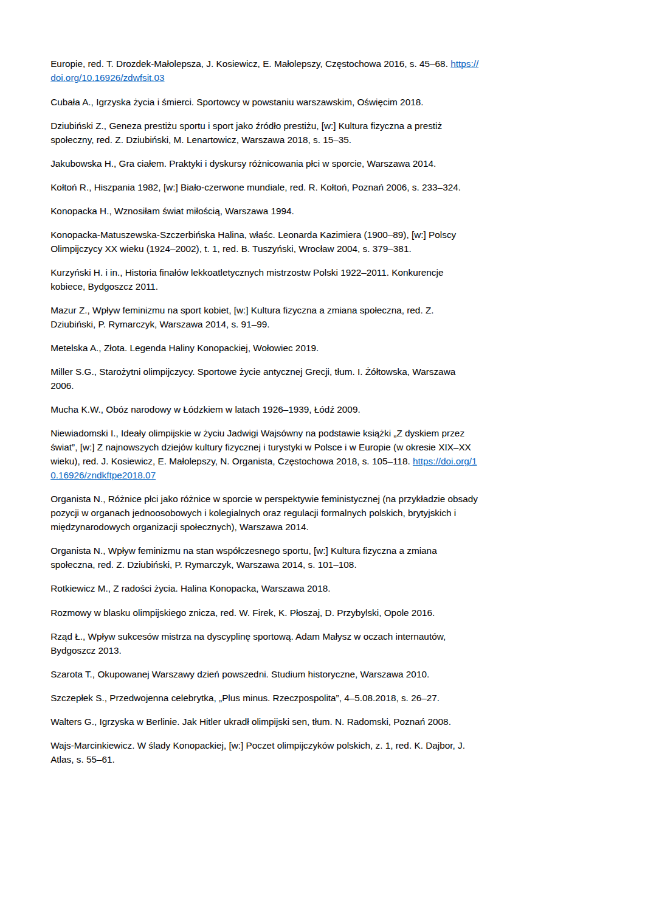Europie, red. T. Drozdek-Małolepsza, J. Kosiewicz, E. Małolepszy, Częstochowa 2016, s. 45–68. https://doi.org/10.16926/zdwfsit.03
Cubała A., Igrzyska życia i śmierci. Sportowcy w powstaniu warszawskim, Oświęcim 2018.
Dziubiński Z., Geneza prestiżu sportu i sport jako źródło prestiżu, [w:] Kultura fizyczna a prestiż społeczny, red. Z. Dziubiński, M. Lenartowicz, Warszawa 2018, s. 15–35.
Jakubowska H., Gra ciałem. Praktyki i dyskursy różnicowania płci w sporcie, Warszawa 2014.
Kołtoń R., Hiszpania 1982, [w:] Biało-czerwone mundiale, red. R. Kołtoń, Poznań 2006, s. 233–324.
Konopacka H., Wznosiłam świat miłością, Warszawa 1994.
Konopacka-Matuszewska-Szczerbińska Halina, właśc. Leonarda Kazimiera (1900–89), [w:] Polscy Olimpijczycy XX wieku (1924–2002), t. 1, red. B. Tuszyński, Wrocław 2004, s. 379–381.
Kurzyński H. i in., Historia finałów lekkoatletycznych mistrzostw Polski 1922–2011. Konkurencje kobiece, Bydgoszcz 2011.
Mazur Z., Wpływ feminizmu na sport kobiet, [w:] Kultura fizyczna a zmiana społeczna, red. Z. Dziubiński, P. Rymarczyk, Warszawa 2014, s. 91–99.
Metelska A., Złota. Legenda Haliny Konopackiej, Wołowiec 2019.
Miller S.G., Starożytni olimpijczycy. Sportowe życie antycznej Grecji, tłum. I. Żółtowska, Warszawa 2006.
Mucha K.W., Obóz narodowy w Łódzkiem w latach 1926–1939, Łódź 2009.
Niewiadomski I., Ideały olimpijskie w życiu Jadwigi Wajsówny na podstawie książki „Z dyskiem przez świat”, [w:] Z najnowszych dziejów kultury fizycznej i turystyki w Polsce i w Europie (w okresie XIX–XX wieku), red. J. Kosiewicz, E. Małolepszy, N. Organista, Częstochowa 2018, s. 105–118. https://doi.org/10.16926/zndkftpe2018.07
Organista N., Różnice płci jako różnice w sporcie w perspektywie feministycznej (na przykładzie obsady pozycji w organach jednoosobowych i kolegialnych oraz regulacji formalnych polskich, brytyjskich i międzynarodowych organizacji społecznych), Warszawa 2014.
Organista N., Wpływ feminizmu na stan współczesnego sportu, [w:] Kultura fizyczna a zmiana społeczna, red. Z. Dziubiński, P. Rymarczyk, Warszawa 2014, s. 101–108.
Rotkiewicz M., Z radości życia. Halina Konopacka, Warszawa 2018.
Rozmowy w blasku olimpijskiego znicza, red. W. Firek, K. Płoszaj, D. Przybylski, Opole 2016.
Rząd Ł., Wpływ sukcesów mistrza na dyscyplinę sportową. Adam Małysz w oczach internautów, Bydgoszcz 2013.
Szarota T., Okupowanej Warszawy dzień powszedni. Studium historyczne, Warszawa 2010.
Szczepłek S., Przedwojenna celebrytka, „Plus minus. Rzeczpospolita”, 4–5.08.2018, s. 26–27.
Walters G., Igrzyska w Berlinie. Jak Hitler ukradł olimpijski sen, tłum. N. Radomski, Poznań 2008.
Wajs-Marcinkiewicz. W ślady Konopackiej, [w:] Poczet olimpijczyków polskich, z. 1, red. K. Dajbor, J. Atlas, s. 55–61.